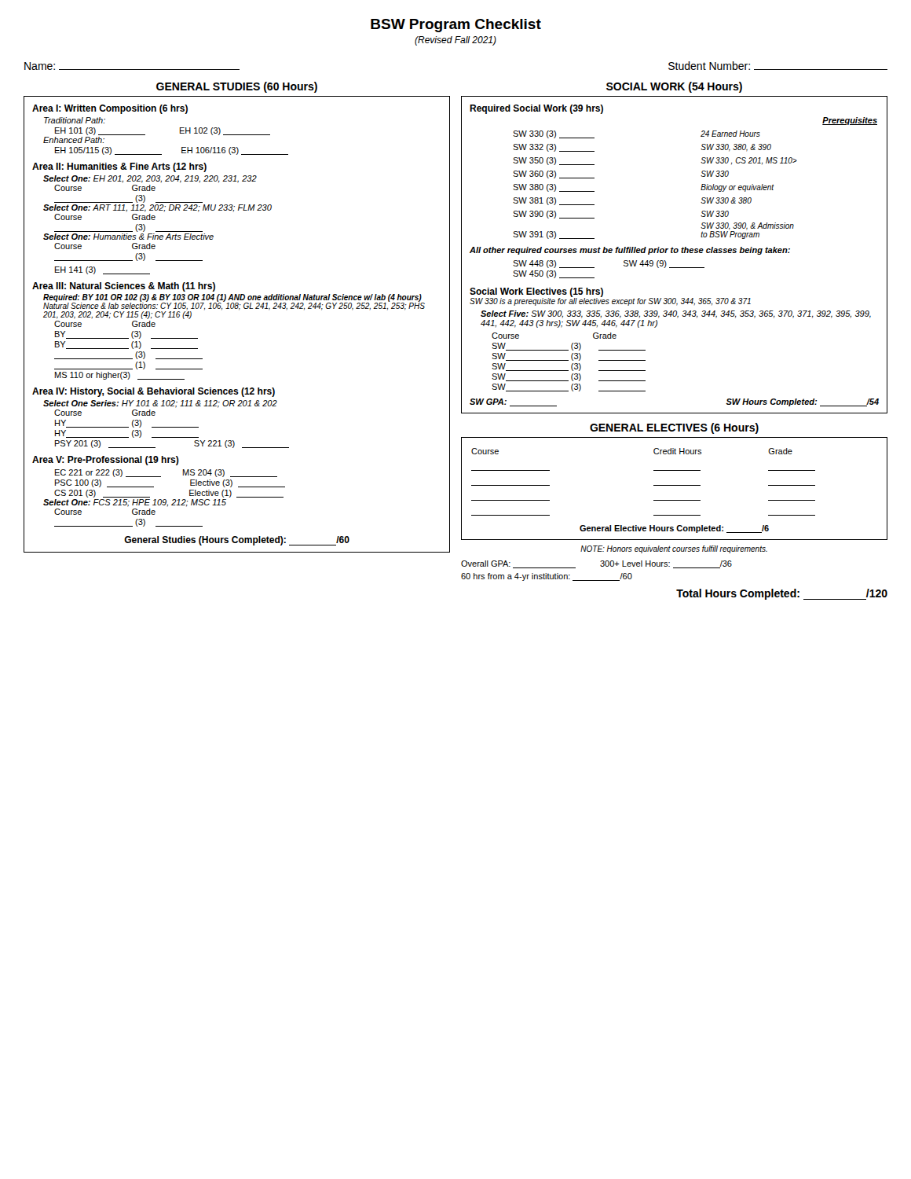BSW Program Checklist
(Revised Fall 2021)
Name:
Student Number:
GENERAL STUDIES (60 Hours)
Area I: Written Composition (6 hrs)
Traditional Path:
EH 101 (3) EH 102 (3)
Enhanced Path:
EH 105/115 (3) EH 106/116 (3)
Area II: Humanities & Fine Arts (12 hrs)
Select One: EH 201, 202, 203, 204, 219, 220, 231, 232
Course Grade
(3)
Select One: ART 111, 112, 202; DR 242; MU 233; FLM 230
Course Grade
(3)
Select One: Humanities & Fine Arts Elective
Course Grade
(3)
EH 141 (3)
Area III: Natural Sciences & Math (11 hrs)
Required: BY 101 OR 102 (3) & BY 103 OR 104 (1) AND one additional Natural Science w/ lab (4 hours) Natural Science & lab selections: CY 105, 107, 106, 108; GL 241, 243, 242, 244; GY 250, 252, 251, 253; PHS 201, 203, 202, 204; CY 115 (4); CY 116 (4)
Course Grade
BY (3)
BY (1)
(3)
(1)
MS 110 or higher(3)
Area IV: History, Social & Behavioral Sciences (12 hrs)
Select One Series: HY 101 & 102; 111 & 112; OR 201 & 202
Course Grade
HY (3)
HY (3)
PSY 201 (3) SY 221 (3)
Area V: Pre-Professional (19 hrs)
EC 221 or 222 (3) MS 204 (3)
PSC 100 (3) Elective (3)
CS 201 (3) Elective (1)
Select One: FCS 215; HPE 109, 212; MSC 115
Course Grade
(3)
General Studies (Hours Completed): /60
SOCIAL WORK (54 Hours)
Required Social Work (39 hrs)
| | Prerequisites |
| SW 330 (3) | 24 Earned Hours |
| SW 332 (3) | SW 330, 380, & 390 |
| SW 350 (3) | SW 330 , CS 201, MS 110> |
| SW 360 (3) | SW 330 |
| SW 380 (3) | Biology or equivalent |
| SW 381 (3) | SW 330 & 380 |
| SW 390 (3) | SW 330 |
| SW 391 (3) | SW 330, 390, & Admission to BSW Program |
All other required courses must be fulfilled prior to these classes being taken:
SW 448 (3) SW 449 (9)
SW 450 (3)
Social Work Electives (15 hrs)
SW 330 is a prerequisite for all electives except for SW 300, 344, 365, 370 & 371
Select Five: SW 300, 333, 335, 336, 338, 339, 340, 343, 344, 345, 353, 365, 370, 371, 392, 395, 399, 441, 442, 443 (3 hrs); SW 445, 446, 447 (1 hr)
Course Grade
SW (3)
SW (3)
SW (3)
SW (3)
SW (3)
SW GPA:
SW Hours Completed: /54
GENERAL ELECTIVES (6 Hours)
| Course | Credit Hours | Grade |
General Elective Hours Completed: /6
NOTE: Honors equivalent courses fulfill requirements.
Overall GPA: 300+ Level Hours: /36
60 hrs from a 4-yr institution: /60
Total Hours Completed: /120